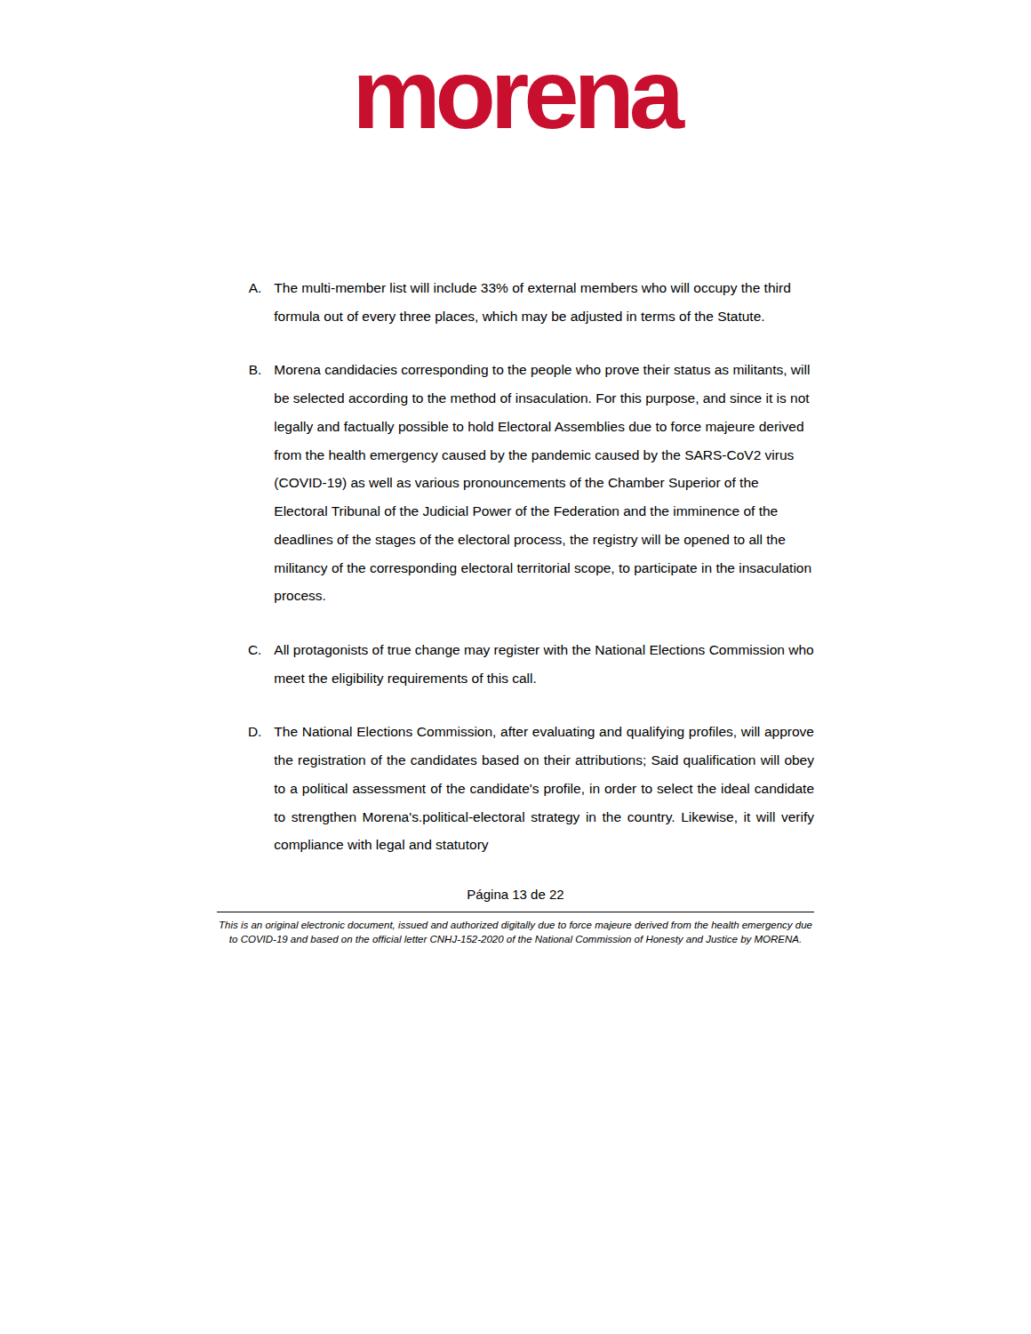morena
The multi-member list will include 33% of external members who will occupy the third formula out of every three places, which may be adjusted in terms of the Statute.
Morena candidacies corresponding to the people who prove their status as militants, will be selected according to the method of insaculation. For this purpose, and since it is not legally and factually possible to hold Electoral Assemblies due to force majeure derived from the health emergency caused by the pandemic caused by the SARS-CoV2 virus (COVID-19) as well as various pronouncements of the Chamber Superior of the Electoral Tribunal of the Judicial Power of the Federation and the imminence of the deadlines of the stages of the electoral process, the registry will be opened to all the militancy of the corresponding electoral territorial scope, to participate in the insaculation process.
All protagonists of true change may register with the National Elections Commission who meet the eligibility requirements of this call.
The National Elections Commission, after evaluating and qualifying profiles, will approve the registration of the candidates based on their attributions; Said qualification will obey to a political assessment of the candidate's profile, in order to select the ideal candidate to strengthen Morena's.political-electoral strategy in the country. Likewise, it will verify compliance with legal and statutory
Página 13 de 22
This is an original electronic document, issued and authorized digitally due to force majeure derived from the health emergency due to COVID-19 and based on the official letter CNHJ-152-2020 of the National Commission of Honesty and Justice by MORENA.